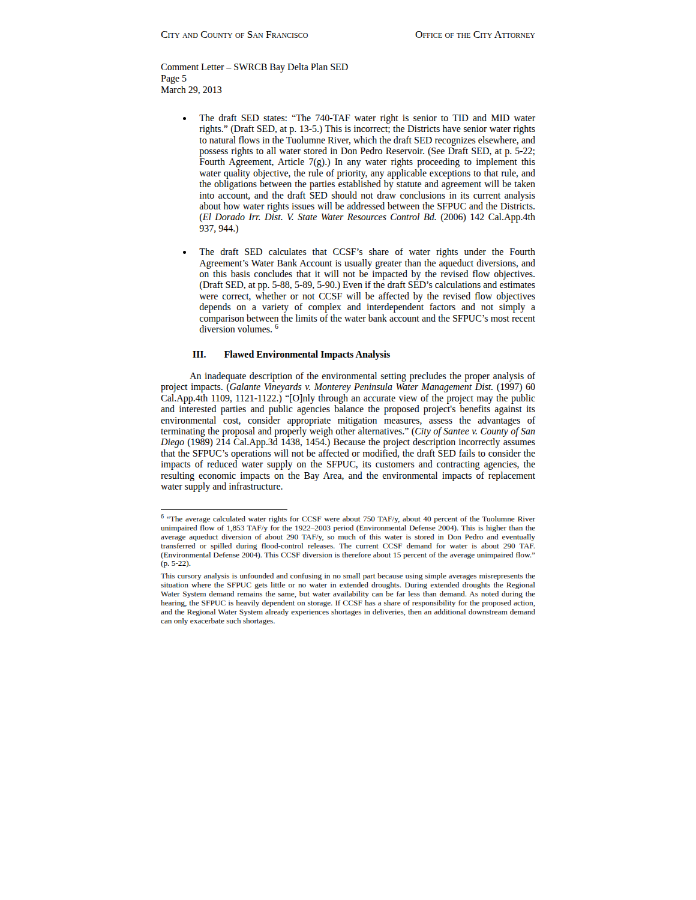City and County of San Francisco Office of the City Attorney
Comment Letter – SWRCB Bay Delta Plan SED
Page 5
March 29, 2013
The draft SED states: “The 740-TAF water right is senior to TID and MID water rights.” (Draft SED, at p. 13-5.) This is incorrect; the Districts have senior water rights to natural flows in the Tuolumne River, which the draft SED recognizes elsewhere, and possess rights to all water stored in Don Pedro Reservoir. (See Draft SED, at p. 5-22; Fourth Agreement, Article 7(g).) In any water rights proceeding to implement this water quality objective, the rule of priority, any applicable exceptions to that rule, and the obligations between the parties established by statute and agreement will be taken into account, and the draft SED should not draw conclusions in its current analysis about how water rights issues will be addressed between the SFPUC and the Districts. (El Dorado Irr. Dist. V. State Water Resources Control Bd. (2006) 142 Cal.App.4th 937, 944.)
The draft SED calculates that CCSF’s share of water rights under the Fourth Agreement’s Water Bank Account is usually greater than the aqueduct diversions, and on this basis concludes that it will not be impacted by the revised flow objectives. (Draft SED, at pp. 5-88, 5-89, 5-90.) Even if the draft SED’s calculations and estimates were correct, whether or not CCSF will be affected by the revised flow objectives depends on a variety of complex and interdependent factors and not simply a comparison between the limits of the water bank account and the SFPUC’s most recent diversion volumes. 6
III. Flawed Environmental Impacts Analysis
An inadequate description of the environmental setting precludes the proper analysis of project impacts. (Galante Vineyards v. Monterey Peninsula Water Management Dist. (1997) 60 Cal.App.4th 1109, 1121-1122.) “[O]nly through an accurate view of the project may the public and interested parties and public agencies balance the proposed project's benefits against its environmental cost, consider appropriate mitigation measures, assess the advantages of terminating the proposal and properly weigh other alternatives.” (City of Santee v. County of San Diego (1989) 214 Cal.App.3d 1438, 1454.) Because the project description incorrectly assumes that the SFPUC’s operations will not be affected or modified, the draft SED fails to consider the impacts of reduced water supply on the SFPUC, its customers and contracting agencies, the resulting economic impacts on the Bay Area, and the environmental impacts of replacement water supply and infrastructure.
6 “The average calculated water rights for CCSF were about 750 TAF/y, about 40 percent of the Tuolumne River unimpaired flow of 1,853 TAF/y for the 1922–2003 period (Environmental Defense 2004). This is higher than the average aqueduct diversion of about 290 TAF/y, so much of this water is stored in Don Pedro and eventually transferred or spilled during flood-control releases. The current CCSF demand for water is about 290 TAF. (Environmental Defense 2004). This CCSF diversion is therefore about 15 percent of the average unimpaired flow.” (p. 5-22).
This cursory analysis is unfounded and confusing in no small part because using simple averages misrepresents the situation where the SFPUC gets little or no water in extended droughts. During extended droughts the Regional Water System demand remains the same, but water availability can be far less than demand. As noted during the hearing, the SFPUC is heavily dependent on storage. If CCSF has a share of responsibility for the proposed action, and the Regional Water System already experiences shortages in deliveries, then an additional downstream demand can only exacerbate such shortages.